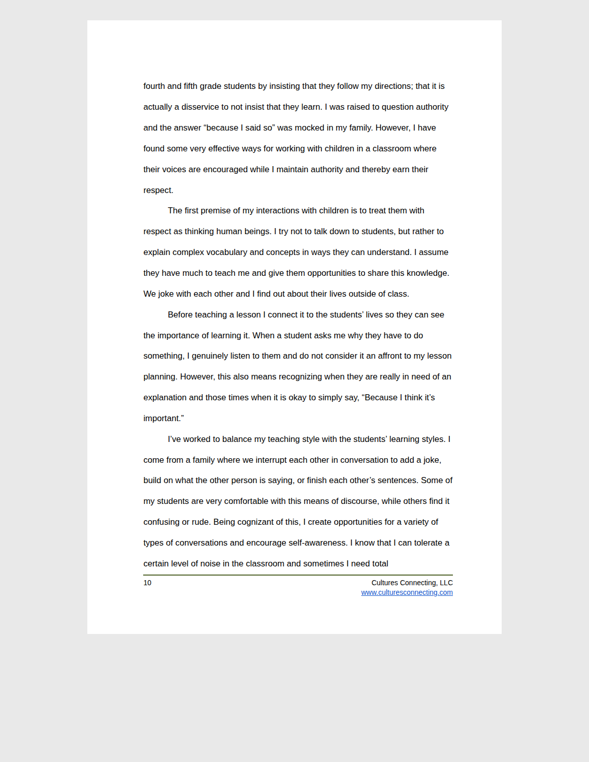fourth and fifth grade students by insisting that they follow my directions; that it is actually a disservice to not insist that they learn. I was raised to question authority and the answer “because I said so” was mocked in my family. However, I have found some very effective ways for working with children in a classroom where their voices are encouraged while I maintain authority and thereby earn their respect.
The first premise of my interactions with children is to treat them with respect as thinking human beings. I try not to talk down to students, but rather to explain complex vocabulary and concepts in ways they can understand. I assume they have much to teach me and give them opportunities to share this knowledge. We joke with each other and I find out about their lives outside of class.
Before teaching a lesson I connect it to the students’ lives so they can see the importance of learning it. When a student asks me why they have to do something, I genuinely listen to them and do not consider it an affront to my lesson planning. However, this also means recognizing when they are really in need of an explanation and those times when it is okay to simply say, “Because I think it’s important.”
I’ve worked to balance my teaching style with the students’ learning styles. I come from a family where we interrupt each other in conversation to add a joke, build on what the other person is saying, or finish each other’s sentences. Some of my students are very comfortable with this means of discourse, while others find it confusing or rude. Being cognizant of this, I create opportunities for a variety of types of conversations and encourage self-awareness. I know that I can tolerate a certain level of noise in the classroom and sometimes I need total
10
Cultures Connecting, LLC
www.culturesconnecting.com